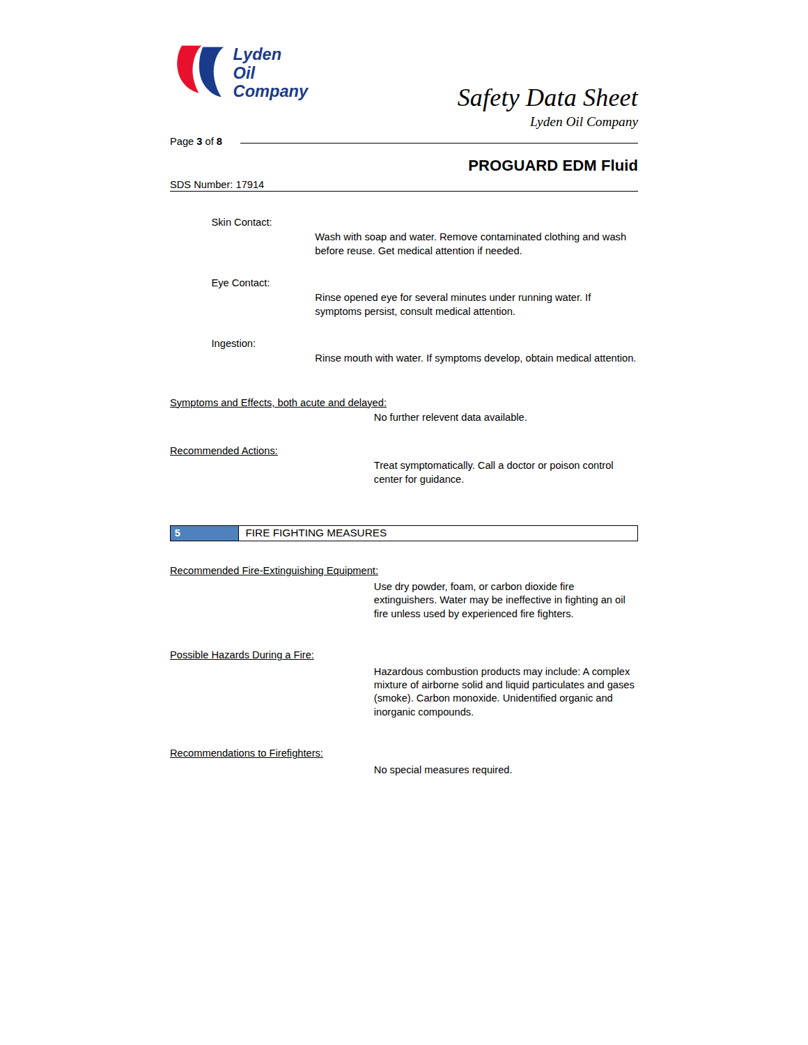Lyden Oil Company
Safety Data Sheet
Lyden Oil Company
Page 3 of 8
PROGUARD EDM Fluid
SDS Number: 17914
Skin Contact:
Wash with soap and water. Remove contaminated clothing and wash before reuse. Get medical attention if needed.
Eye Contact:
Rinse opened eye for several minutes under running water. If symptoms persist, consult medical attention.
Ingestion:
Rinse mouth with water. If symptoms develop, obtain medical attention.
Symptoms and Effects, both acute and delayed:
No further relevent data available.
Recommended Actions:
Treat symptomatically. Call a doctor or poison control center for guidance.
5
FIRE FIGHTING MEASURES
Recommended Fire-Extinguishing Equipment:
Use dry powder, foam, or carbon dioxide fire extinguishers. Water may be ineffective in fighting an oil fire unless used by experienced fire fighters.
Possible Hazards During a Fire:
Hazardous combustion products may include: A complex mixture of airborne solid and liquid particulates and gases (smoke). Carbon monoxide. Unidentified organic and inorganic compounds.
Recommendations to Firefighters:
No special measures required.